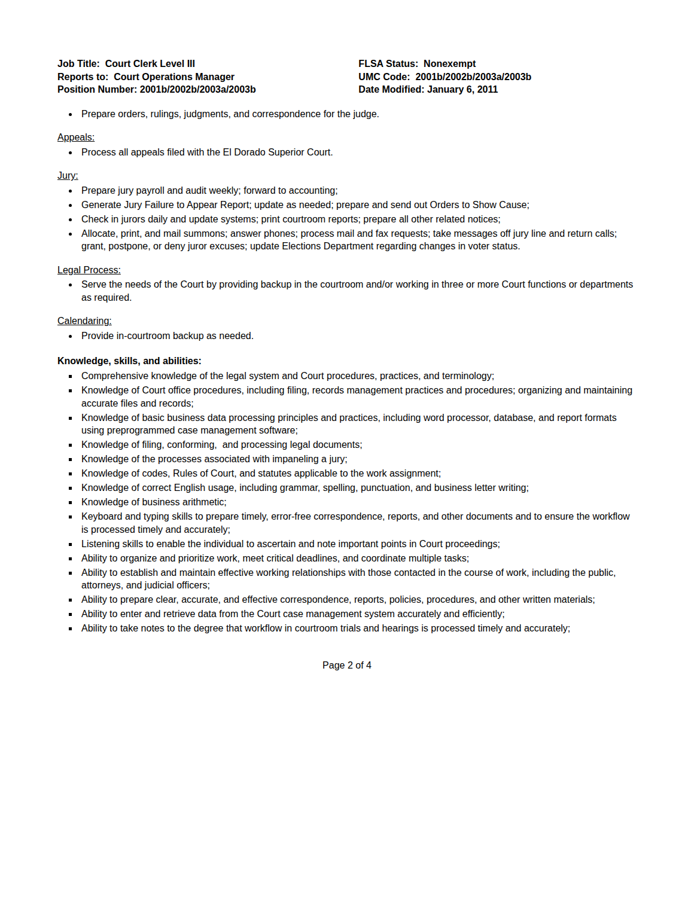Job Title: Court Clerk Level III FLSA Status: Nonexempt
Reports to: Court Operations Manager UMC Code: 2001b/2002b/2003a/2003b
Position Number: 2001b/2002b/2003a/2003b Date Modified: January 6, 2011
Prepare orders, rulings, judgments, and correspondence for the judge.
Appeals:
Process all appeals filed with the El Dorado Superior Court.
Jury:
Prepare jury payroll and audit weekly; forward to accounting;
Generate Jury Failure to Appear Report; update as needed; prepare and send out Orders to Show Cause;
Check in jurors daily and update systems; print courtroom reports; prepare all other related notices;
Allocate, print, and mail summons; answer phones; process mail and fax requests; take messages off jury line and return calls; grant, postpone, or deny juror excuses; update Elections Department regarding changes in voter status.
Legal Process:
Serve the needs of the Court by providing backup in the courtroom and/or working in three or more Court functions or departments as required.
Calendaring:
Provide in-courtroom backup as needed.
Knowledge, skills, and abilities:
Comprehensive knowledge of the legal system and Court procedures, practices, and terminology;
Knowledge of Court office procedures, including filing, records management practices and procedures; organizing and maintaining accurate files and records;
Knowledge of basic business data processing principles and practices, including word processor, database, and report formats using preprogrammed case management software;
Knowledge of filing, conforming, and processing legal documents;
Knowledge of the processes associated with impaneling a jury;
Knowledge of codes, Rules of Court, and statutes applicable to the work assignment;
Knowledge of correct English usage, including grammar, spelling, punctuation, and business letter writing;
Knowledge of business arithmetic;
Keyboard and typing skills to prepare timely, error-free correspondence, reports, and other documents and to ensure the workflow is processed timely and accurately;
Listening skills to enable the individual to ascertain and note important points in Court proceedings;
Ability to organize and prioritize work, meet critical deadlines, and coordinate multiple tasks;
Ability to establish and maintain effective working relationships with those contacted in the course of work, including the public, attorneys, and judicial officers;
Ability to prepare clear, accurate, and effective correspondence, reports, policies, procedures, and other written materials;
Ability to enter and retrieve data from the Court case management system accurately and efficiently;
Ability to take notes to the degree that workflow in courtroom trials and hearings is processed timely and accurately;
Page 2 of 4